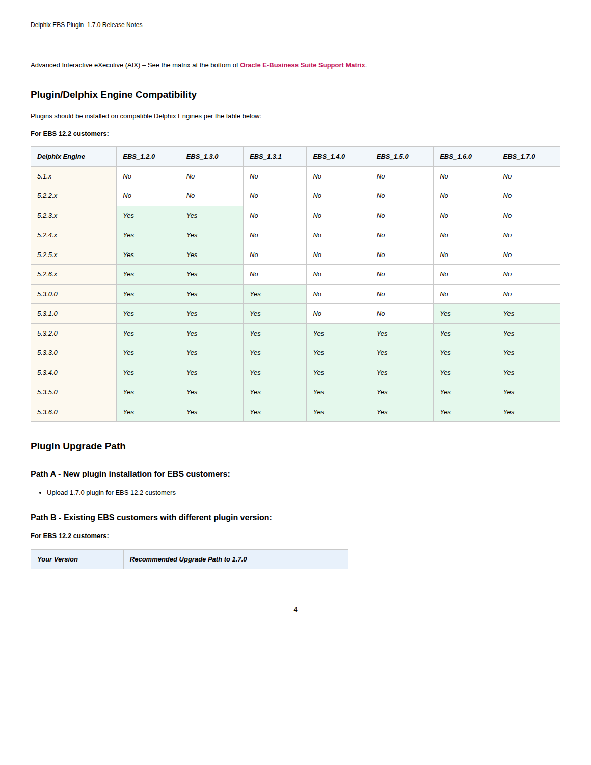Delphix EBS Plugin 1.7.0 Release Notes
Advanced Interactive eXecutive (AIX) – See the matrix at the bottom of Oracle E-Business Suite Support Matrix.
Plugin/Delphix Engine Compatibility
Plugins should be installed on compatible Delphix Engines per the table below:
For EBS 12.2 customers:
| Delphix Engine | EBS_1.2.0 | EBS_1.3.0 | EBS_1.3.1 | EBS_1.4.0 | EBS_1.5.0 | EBS_1.6.0 | EBS_1.7.0 |
| --- | --- | --- | --- | --- | --- | --- | --- |
| 5.1.x | No | No | No | No | No | No | No |
| 5.2.2.x | No | No | No | No | No | No | No |
| 5.2.3.x | Yes | Yes | No | No | No | No | No |
| 5.2.4.x | Yes | Yes | No | No | No | No | No |
| 5.2.5.x | Yes | Yes | No | No | No | No | No |
| 5.2.6.x | Yes | Yes | No | No | No | No | No |
| 5.3.0.0 | Yes | Yes | Yes | No | No | No | No |
| 5.3.1.0 | Yes | Yes | Yes | No | No | Yes | Yes |
| 5.3.2.0 | Yes | Yes | Yes | Yes | Yes | Yes | Yes |
| 5.3.3.0 | Yes | Yes | Yes | Yes | Yes | Yes | Yes |
| 5.3.4.0 | Yes | Yes | Yes | Yes | Yes | Yes | Yes |
| 5.3.5.0 | Yes | Yes | Yes | Yes | Yes | Yes | Yes |
| 5.3.6.0 | Yes | Yes | Yes | Yes | Yes | Yes | Yes |
Plugin Upgrade Path
Path A - New plugin installation for EBS customers:
Upload 1.7.0 plugin for EBS 12.2 customers
Path B - Existing EBS customers with different plugin version:
For EBS 12.2 customers:
| Your Version | Recommended Upgrade Path to 1.7.0 |
| --- | --- |
4